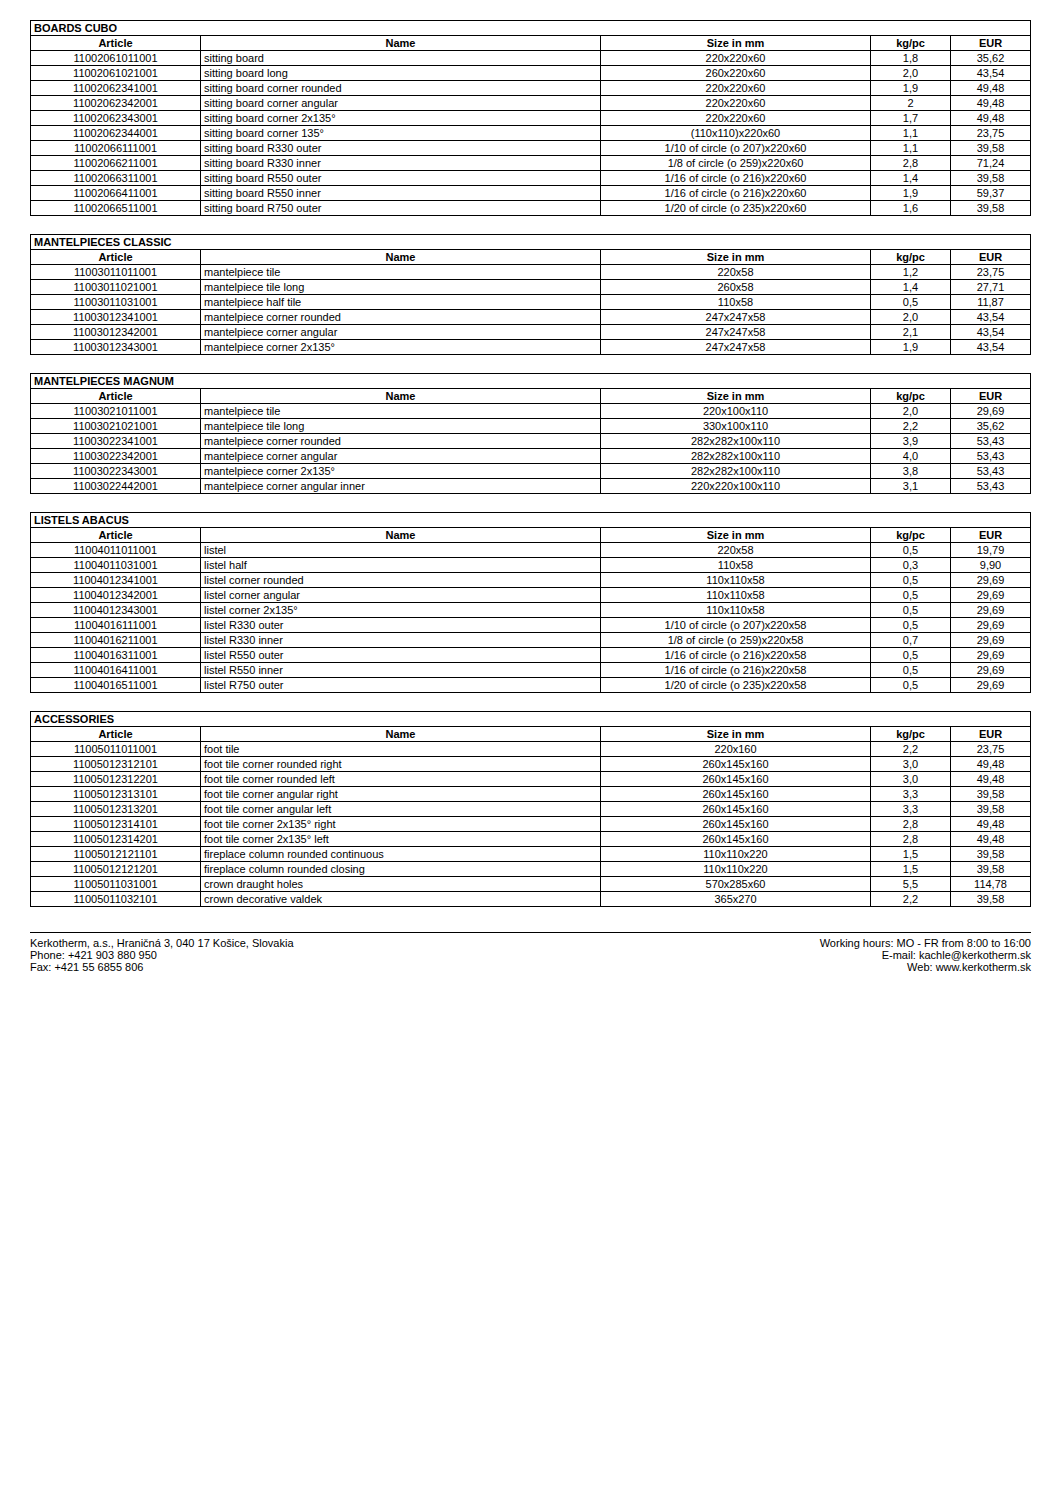| BOARDS CUBO |
| Article | Name | Size in mm | kg/pc | EUR |
| 11002061011001 | sitting board | 220x220x60 | 1,8 | 35,62 |
| 11002061021001 | sitting board long | 260x220x60 | 2,0 | 43,54 |
| 11002062341001 | sitting board corner rounded | 220x220x60 | 1,9 | 49,48 |
| 11002062342001 | sitting board corner angular | 220x220x60 | 2 | 49,48 |
| 11002062343001 | sitting board corner 2x135° | 220x220x60 | 1,7 | 49,48 |
| 11002062344001 | sitting board corner 135° | (110x110)x220x60 | 1,1 | 23,75 |
| 11002066111001 | sitting board R330 outer | 1/10 of circle (o 207)x220x60 | 1,1 | 39,58 |
| 11002066211001 | sitting board R330 inner | 1/8 of circle (o 259)x220x60 | 2,8 | 71,24 |
| 11002066311001 | sitting board R550 outer | 1/16 of circle (o 216)x220x60 | 1,4 | 39,58 |
| 11002066411001 | sitting board R550 inner | 1/16 of circle (o 216)x220x60 | 1,9 | 59,37 |
| 11002066511001 | sitting board R750 outer | 1/20 of circle (o 235)x220x60 | 1,6 | 39,58 |
| MANTELPIECES CLASSIC |
| Article | Name | Size in mm | kg/pc | EUR |
| 11003011011001 | mantelpiece tile | 220x58 | 1,2 | 23,75 |
| 11003011021001 | mantelpiece tile long | 260x58 | 1,4 | 27,71 |
| 11003011031001 | mantelpiece half tile | 110x58 | 0,5 | 11,87 |
| 11003012341001 | mantelpiece corner rounded | 247x247x58 | 2,0 | 43,54 |
| 11003012342001 | mantelpiece corner angular | 247x247x58 | 2,1 | 43,54 |
| 11003012343001 | mantelpiece corner 2x135° | 247x247x58 | 1,9 | 43,54 |
| MANTELPIECES MAGNUM |
| Article | Name | Size in mm | kg/pc | EUR |
| 11003021011001 | mantelpiece tile | 220x100x110 | 2,0 | 29,69 |
| 11003021021001 | mantelpiece tile long | 330x100x110 | 2,2 | 35,62 |
| 11003022341001 | mantelpiece corner rounded | 282x282x100x110 | 3,9 | 53,43 |
| 11003022342001 | mantelpiece corner angular | 282x282x100x110 | 4,0 | 53,43 |
| 11003022343001 | mantelpiece corner 2x135° | 282x282x100x110 | 3,8 | 53,43 |
| 11003022442001 | mantelpiece corner angular inner | 220x220x100x110 | 3,1 | 53,43 |
| LISTELS ABACUS |
| Article | Name | Size in mm | kg/pc | EUR |
| 11004011011001 | listel | 220x58 | 0,5 | 19,79 |
| 11004011031001 | listel half | 110x58 | 0,3 | 9,90 |
| 11004012341001 | listel corner rounded | 110x110x58 | 0,5 | 29,69 |
| 11004012342001 | listel corner angular | 110x110x58 | 0,5 | 29,69 |
| 11004012343001 | listel corner 2x135° | 110x110x58 | 0,5 | 29,69 |
| 11004016111001 | listel R330 outer | 1/10 of circle (o 207)x220x58 | 0,5 | 29,69 |
| 11004016211001 | listel R330 inner | 1/8 of circle (o 259)x220x58 | 0,7 | 29,69 |
| 11004016311001 | listel R550 outer | 1/16 of circle (o 216)x220x58 | 0,5 | 29,69 |
| 11004016411001 | listel R550 inner | 1/16 of circle (o 216)x220x58 | 0,5 | 29,69 |
| 11004016511001 | listel R750 outer | 1/20 of circle (o 235)x220x58 | 0,5 | 29,69 |
| ACCESSORIES |
| Article | Name | Size in mm | kg/pc | EUR |
| 11005011011001 | foot tile | 220x160 | 2,2 | 23,75 |
| 11005012312101 | foot tile corner rounded right | 260x145x160 | 3,0 | 49,48 |
| 11005012312201 | foot tile corner rounded left | 260x145x160 | 3,0 | 49,48 |
| 11005012313101 | foot tile corner angular right | 260x145x160 | 3,3 | 39,58 |
| 11005012313201 | foot tile corner angular left | 260x145x160 | 3,3 | 39,58 |
| 11005012314101 | foot tile corner 2x135° right | 260x145x160 | 2,8 | 49,48 |
| 11005012314201 | foot tile corner 2x135° left | 260x145x160 | 2,8 | 49,48 |
| 11005012121101 | fireplace column rounded continuous | 110x110x220 | 1,5 | 39,58 |
| 11005012121201 | fireplace column rounded closing | 110x110x220 | 1,5 | 39,58 |
| 11005011031001 | crown draught holes | 570x285x60 | 5,5 | 114,78 |
| 11005011032101 | crown decorative valdek | 365x270 | 2,2 | 39,58 |
| Kerkotherm, a.s., Hraničná 3, 040 17 Košice, Slovakia | Working hours: MO - FR from 8:00 to 16:00 |
| Phone: +421 903 880 950 | E-mail: kachle@kerkotherm.sk |
| Fax: +421 55 6855 806 | Web: www.kerkotherm.sk |